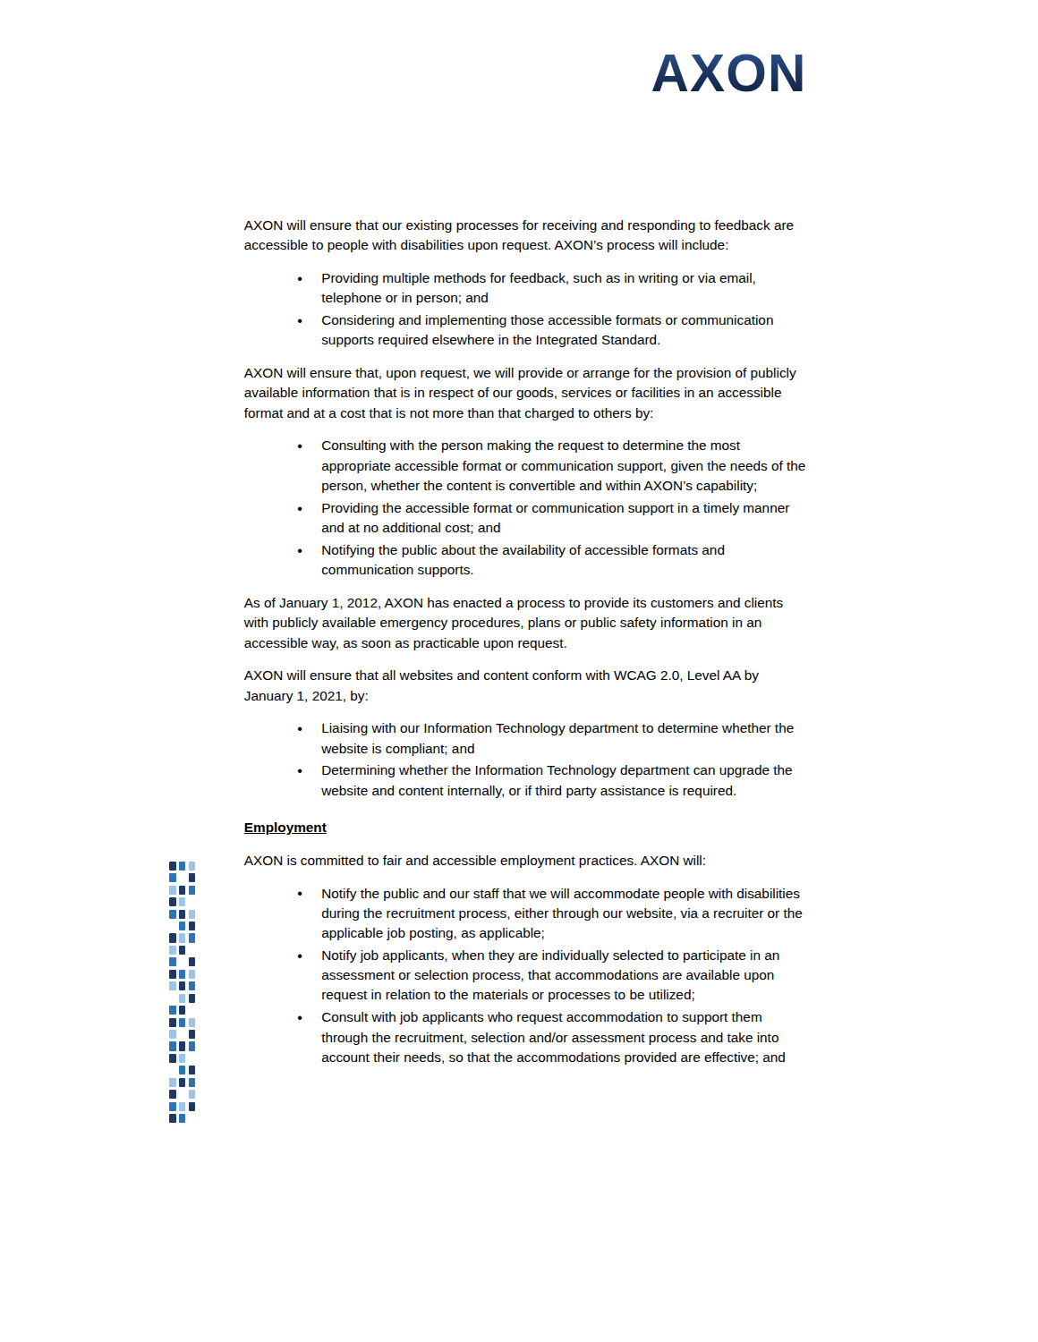AXON
AXON will ensure that our existing processes for receiving and responding to feedback are accessible to people with disabilities upon request. AXON’s process will include:
Providing multiple methods for feedback, such as in writing or via email, telephone or in person; and
Considering and implementing those accessible formats or communication supports required elsewhere in the Integrated Standard.
AXON will ensure that, upon request, we will provide or arrange for the provision of publicly available information that is in respect of our goods, services or facilities in an accessible format and at a cost that is not more than that charged to others by:
Consulting with the person making the request to determine the most appropriate accessible format or communication support, given the needs of the person, whether the content is convertible and within AXON’s capability;
Providing the accessible format or communication support in a timely manner and at no additional cost; and
Notifying the public about the availability of accessible formats and communication supports.
As of January 1, 2012, AXON has enacted a process to provide its customers and clients with publicly available emergency procedures, plans or public safety information in an accessible way, as soon as practicable upon request.
AXON will ensure that all websites and content conform with WCAG 2.0, Level AA by January 1, 2021, by:
Liaising with our Information Technology department to determine whether the website is compliant; and
Determining whether the Information Technology department can upgrade the website and content internally, or if third party assistance is required.
Employment
AXON is committed to fair and accessible employment practices. AXON will:
Notify the public and our staff that we will accommodate people with disabilities during the recruitment process, either through our website, via a recruiter or the applicable job posting, as applicable;
Notify job applicants, when they are individually selected to participate in an assessment or selection process, that accommodations are available upon request in relation to the materials or processes to be utilized;
Consult with job applicants who request accommodation to support them through the recruitment, selection and/or assessment process and take into account their needs, so that the accommodations provided are effective; and